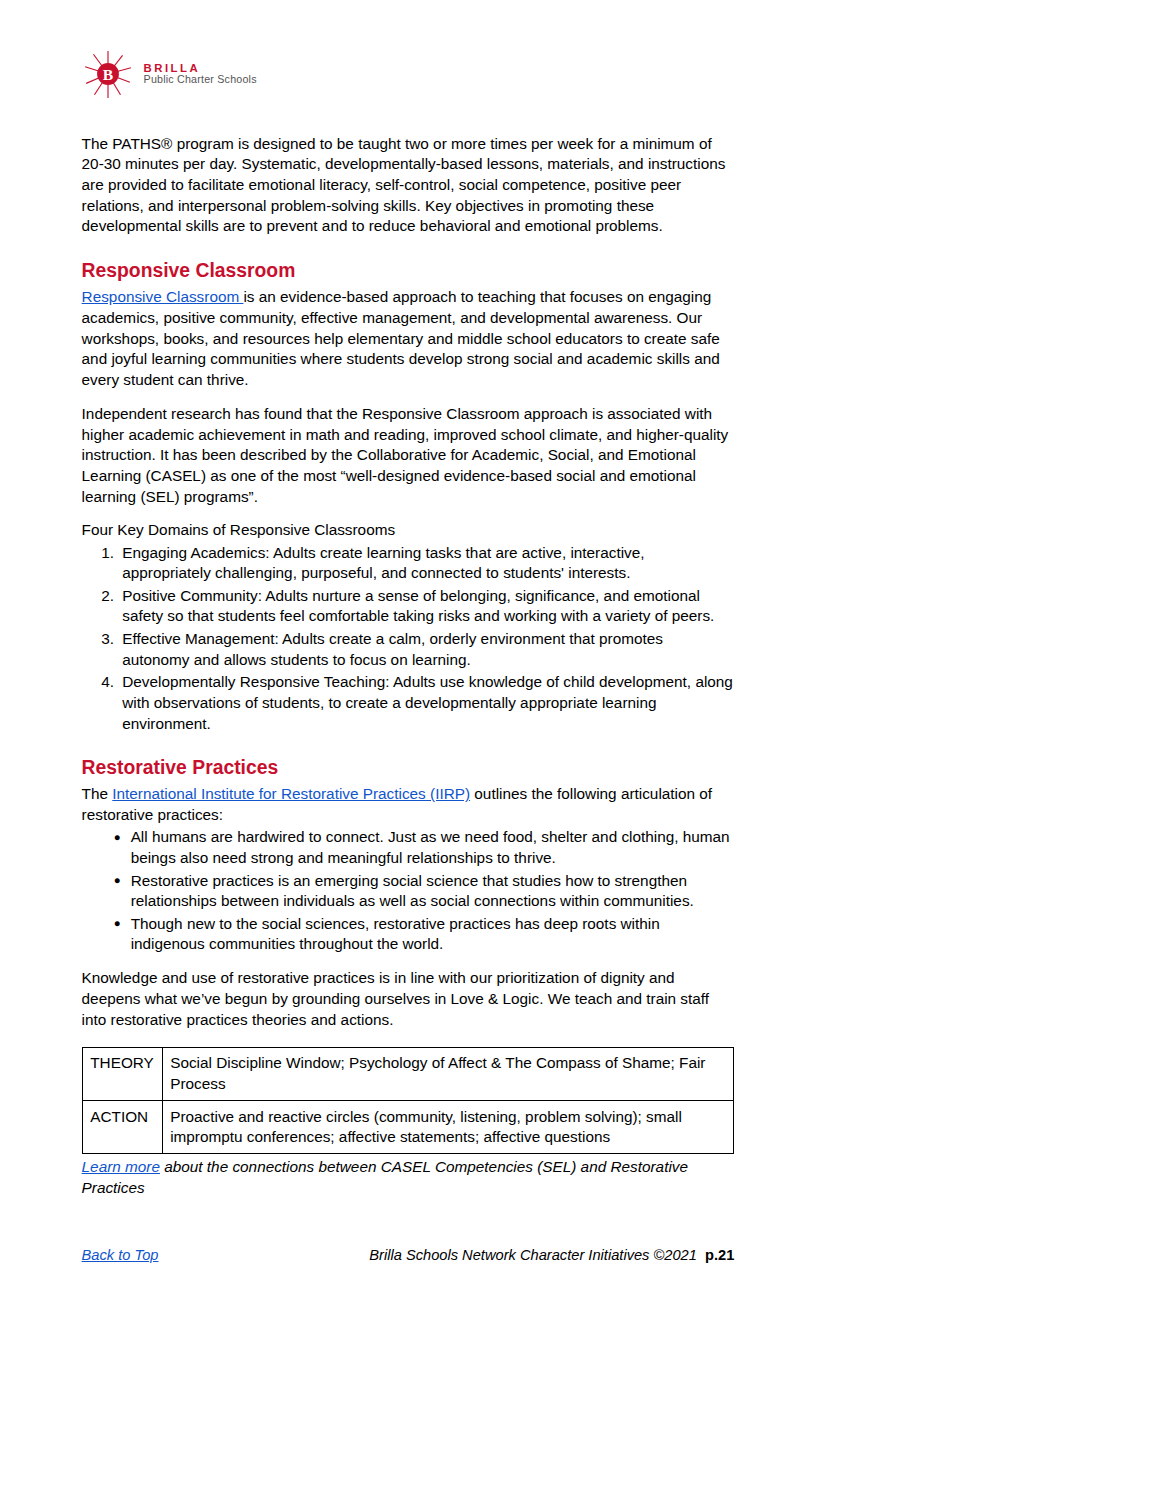B
BRILLA
Public Charter Schools
The PATHS® program is designed to be taught two or more times per week for a minimum of 20-30 minutes per day. Systematic, developmentally-based lessons, materials, and instructions are provided to facilitate emotional literacy, self-control, social competence, positive peer relations, and interpersonal problem-solving skills. Key objectives in promoting these developmental skills are to prevent and to reduce behavioral and emotional problems.
Responsive Classroom
Responsive Classroom is an evidence-based approach to teaching that focuses on engaging academics, positive community, effective management, and developmental awareness. Our workshops, books, and resources help elementary and middle school educators to create safe and joyful learning communities where students develop strong social and academic skills and every student can thrive.
Independent research has found that the Responsive Classroom approach is associated with higher academic achievement in math and reading, improved school climate, and higher-quality instruction. It has been described by the Collaborative for Academic, Social, and Emotional Learning (CASEL) as one of the most “well-designed evidence-based social and emotional learning (SEL) programs”.
Four Key Domains of Responsive Classrooms
Engaging Academics: Adults create learning tasks that are active, interactive, appropriately challenging, purposeful, and connected to students' interests.
Positive Community: Adults nurture a sense of belonging, significance, and emotional safety so that students feel comfortable taking risks and working with a variety of peers.
Effective Management: Adults create a calm, orderly environment that promotes autonomy and allows students to focus on learning.
Developmentally Responsive Teaching: Adults use knowledge of child development, along with observations of students, to create a developmentally appropriate learning environment.
Restorative Practices
The International Institute for Restorative Practices (IIRP) outlines the following articulation of restorative practices:
All humans are hardwired to connect. Just as we need food, shelter and clothing, human beings also need strong and meaningful relationships to thrive.
Restorative practices is an emerging social science that studies how to strengthen relationships between individuals as well as social connections within communities.
Though new to the social sciences, restorative practices has deep roots within indigenous communities throughout the world.
Knowledge and use of restorative practices is in line with our prioritization of dignity and deepens what we’ve begun by grounding ourselves in Love & Logic. We teach and train staff into restorative practices theories and actions.
| THEORY | Social Discipline Window; Psychology of Affect & The Compass of Shame; Fair Process |
| ACTION | Proactive and reactive circles (community, listening, problem solving); small impromptu conferences; affective statements; affective questions |
Learn more about the connections between CASEL Competencies (SEL) and Restorative Practices
Back to Top
Brilla Schools Network Character Initiatives ©2021 p.21